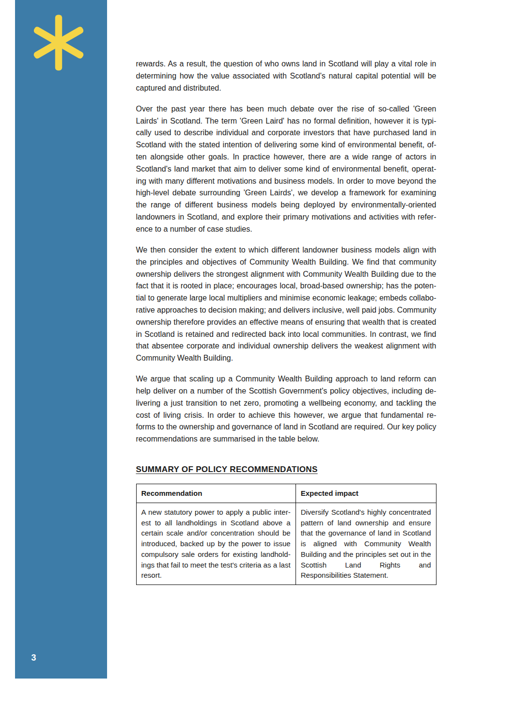3
rewards. As a result, the question of who owns land in Scotland will play a vital role in determining how the value associated with Scotland's natural capital potential will be captured and distributed.
Over the past year there has been much debate over the rise of so-called 'Green Lairds' in Scotland. The term 'Green Laird' has no formal definition, however it is typically used to describe individual and corporate investors that have purchased land in Scotland with the stated intention of delivering some kind of environmental benefit, often alongside other goals. In practice however, there are a wide range of actors in Scotland's land market that aim to deliver some kind of environmental benefit, operating with many different motivations and business models. In order to move beyond the high-level debate surrounding 'Green Lairds', we develop a framework for examining the range of different business models being deployed by environmentally-oriented landowners in Scotland, and explore their primary motivations and activities with reference to a number of case studies.
We then consider the extent to which different landowner business models align with the principles and objectives of Community Wealth Building. We find that community ownership delivers the strongest alignment with Community Wealth Building due to the fact that it is rooted in place; encourages local, broad-based ownership; has the potential to generate large local multipliers and minimise economic leakage; embeds collaborative approaches to decision making; and delivers inclusive, well paid jobs. Community ownership therefore provides an effective means of ensuring that wealth that is created in Scotland is retained and redirected back into local communities. In contrast, we find that absentee corporate and individual ownership delivers the weakest alignment with Community Wealth Building.
We argue that scaling up a Community Wealth Building approach to land reform can help deliver on a number of the Scottish Government's policy objectives, including delivering a just transition to net zero, promoting a wellbeing economy, and tackling the cost of living crisis. In order to achieve this however, we argue that fundamental reforms to the ownership and governance of land in Scotland are required. Our key policy recommendations are summarised in the table below.
Summary of policy recommendations
| Recommendation | Expected impact |
| --- | --- |
| A new statutory power to apply a public interest to all landholdings in Scotland above a certain scale and/or concentration should be introduced, backed up by the power to issue compulsory sale orders for existing landholdings that fail to meet the test's criteria as a last resort. | Diversify Scotland's highly concentrated pattern of land ownership and ensure that the governance of land in Scotland is aligned with Community Wealth Building and the principles set out in the Scottish Land Rights and Responsibilities Statement. |